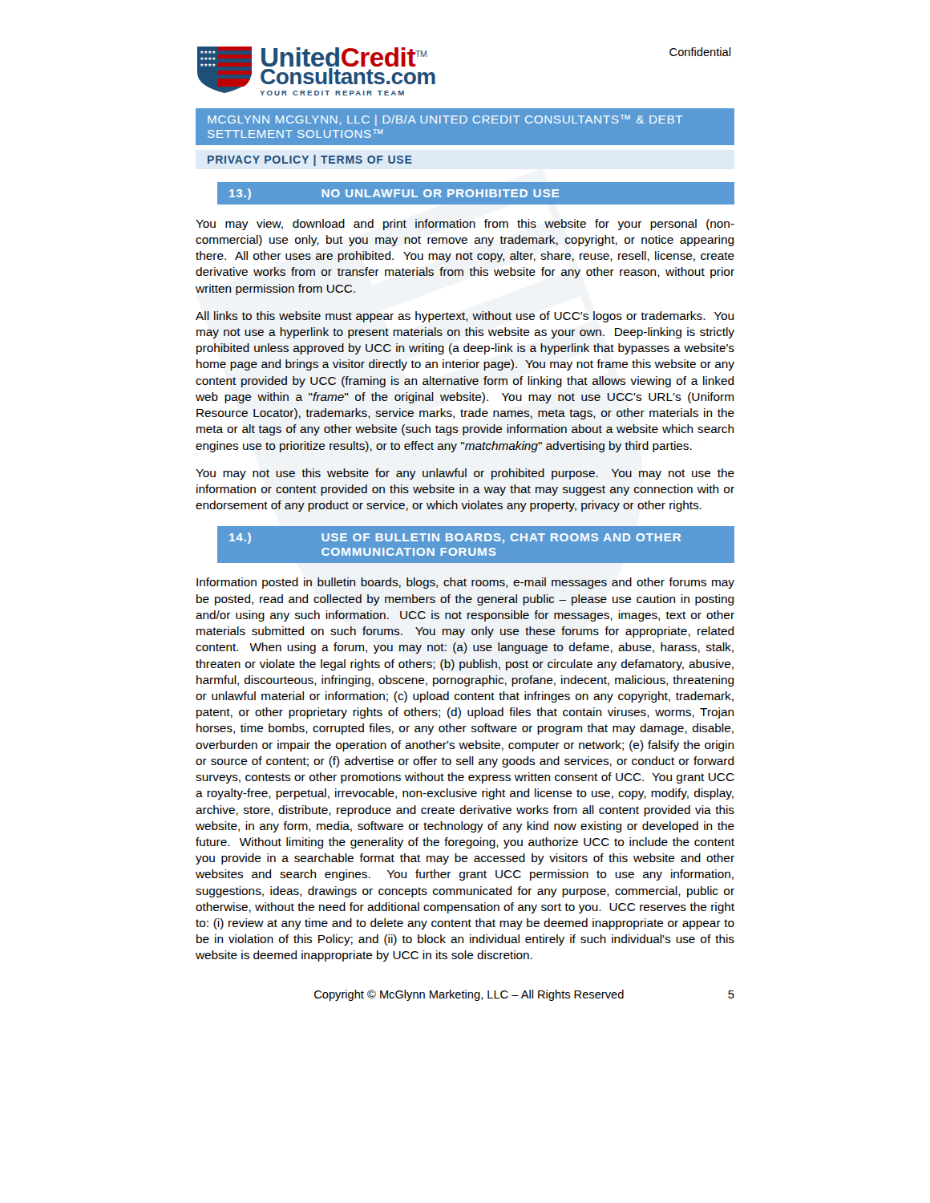★★★★ ★★★★ ★★★★
UnitedCredit TM Consultants.com YOUR CREDIT REPAIR TEAM
Confidential
MCGLYNN MCGLYNN, LLC | D/B/A UNITED CREDIT CONSULTANTS™ & DEBT SETTLEMENT SOLUTIONS™
PRIVACY POLICY | TERMS OF USE
13.) NO UNLAWFUL OR PROHIBITED USE
You may view, download and print information from this website for your personal (non-commercial) use only, but you may not remove any trademark, copyright, or notice appearing there. All other uses are prohibited. You may not copy, alter, share, reuse, resell, license, create derivative works from or transfer materials from this website for any other reason, without prior written permission from UCC.
All links to this website must appear as hypertext, without use of UCC's logos or trademarks. You may not use a hyperlink to present materials on this website as your own. Deep-linking is strictly prohibited unless approved by UCC in writing (a deep-link is a hyperlink that bypasses a website's home page and brings a visitor directly to an interior page). You may not frame this website or any content provided by UCC (framing is an alternative form of linking that allows viewing of a linked web page within a "frame" of the original website). You may not use UCC's URL's (Uniform Resource Locator), trademarks, service marks, trade names, meta tags, or other materials in the meta or alt tags of any other website (such tags provide information about a website which search engines use to prioritize results), or to effect any "matchmaking" advertising by third parties.
You may not use this website for any unlawful or prohibited purpose. You may not use the information or content provided on this website in a way that may suggest any connection with or endorsement of any product or service, or which violates any property, privacy or other rights.
14.) USE OF BULLETIN BOARDS, CHAT ROOMS AND OTHER COMMUNICATION FORUMS
Information posted in bulletin boards, blogs, chat rooms, e-mail messages and other forums may be posted, read and collected by members of the general public – please use caution in posting and/or using any such information. UCC is not responsible for messages, images, text or other materials submitted on such forums. You may only use these forums for appropriate, related content. When using a forum, you may not: (a) use language to defame, abuse, harass, stalk, threaten or violate the legal rights of others; (b) publish, post or circulate any defamatory, abusive, harmful, discourteous, infringing, obscene, pornographic, profane, indecent, malicious, threatening or unlawful material or information; (c) upload content that infringes on any copyright, trademark, patent, or other proprietary rights of others; (d) upload files that contain viruses, worms, Trojan horses, time bombs, corrupted files, or any other software or program that may damage, disable, overburden or impair the operation of another's website, computer or network; (e) falsify the origin or source of content; or (f) advertise or offer to sell any goods and services, or conduct or forward surveys, contests or other promotions without the express written consent of UCC. You grant UCC a royalty-free, perpetual, irrevocable, non-exclusive right and license to use, copy, modify, display, archive, store, distribute, reproduce and create derivative works from all content provided via this website, in any form, media, software or technology of any kind now existing or developed in the future. Without limiting the generality of the foregoing, you authorize UCC to include the content you provide in a searchable format that may be accessed by visitors of this website and other websites and search engines. You further grant UCC permission to use any information, suggestions, ideas, drawings or concepts communicated for any purpose, commercial, public or otherwise, without the need for additional compensation of any sort to you. UCC reserves the right to: (i) review at any time and to delete any content that may be deemed inappropriate or appear to be in violation of this Policy; and (ii) to block an individual entirely if such individual's use of this website is deemed inappropriate by UCC in its sole discretion.
Copyright © McGlynn Marketing, LLC – All Rights Reserved
5